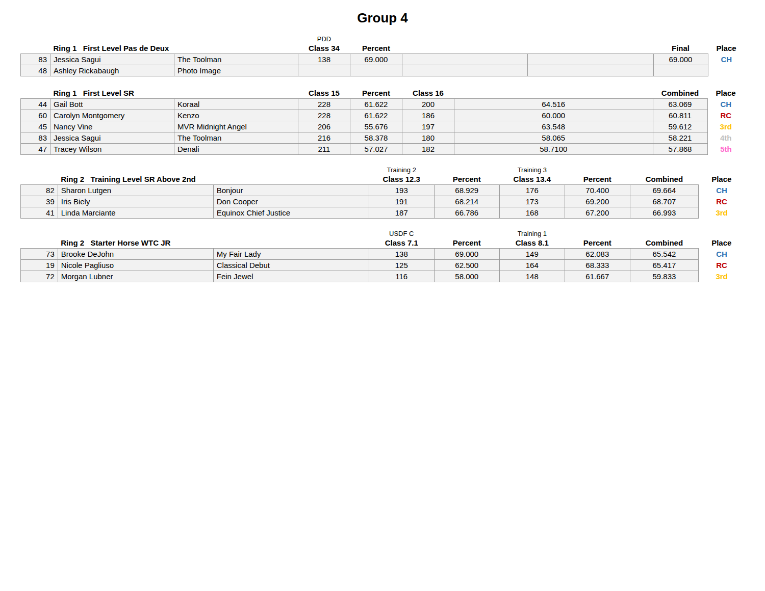Group 4
| | PDD | |
| | Ring 1 First Level Pas de Deux | Class 34 | Percent | | | Final | Place |
| 83 | Jessica Sagui | The Toolman | 138 | 69.000 | | | 69.000 | CH |
| 48 | Ashley Rickabaugh | Photo Image | | | | | | |
| | Ring 1 First Level SR | Class 15 | Percent | Class 16 | | Combined | Place |
| 44 | Gail Bott | Koraal | 228 | 61.622 | 200 | 64.516 | 63.069 | CH |
| 60 | Carolyn Montgomery | Kenzo | 228 | 61.622 | 186 | 60.000 | 60.811 | RC |
| 45 | Nancy Vine | MVR Midnight Angel | 206 | 55.676 | 197 | 63.548 | 59.612 | 3rd |
| 83 | Jessica Sagui | The Toolman | 216 | 58.378 | 180 | 58.065 | 58.221 | 4th |
| 47 | Tracey Wilson | Denali | 211 | 57.027 | 182 | 58.7100 | 57.868 | 5th |
| | Training 2 | | Training 3 | |
| | Ring 2 Training Level SR Above 2nd | Class 12.3 | Percent | Class 13.4 | Percent | Combined | Place |
| 82 | Sharon Lutgen | Bonjour | 193 | 68.929 | 176 | 70.400 | 69.664 | CH |
| 39 | Iris Biely | Don Cooper | 191 | 68.214 | 173 | 69.200 | 68.707 | RC |
| 41 | Linda Marciante | Equinox Chief Justice | 187 | 66.786 | 168 | 67.200 | 66.993 | 3rd |
| | USDF C | | Training 1 | |
| | Ring 2 Starter Horse WTC JR | Class 7.1 | Percent | Class 8.1 | Percent | Combined | Place |
| 73 | Brooke DeJohn | My Fair Lady | 138 | 69.000 | 149 | 62.083 | 65.542 | CH |
| 19 | Nicole Pagliuso | Classical Debut | 125 | 62.500 | 164 | 68.333 | 65.417 | RC |
| 72 | Morgan Lubner | Fein Jewel | 116 | 58.000 | 148 | 61.667 | 59.833 | 3rd |